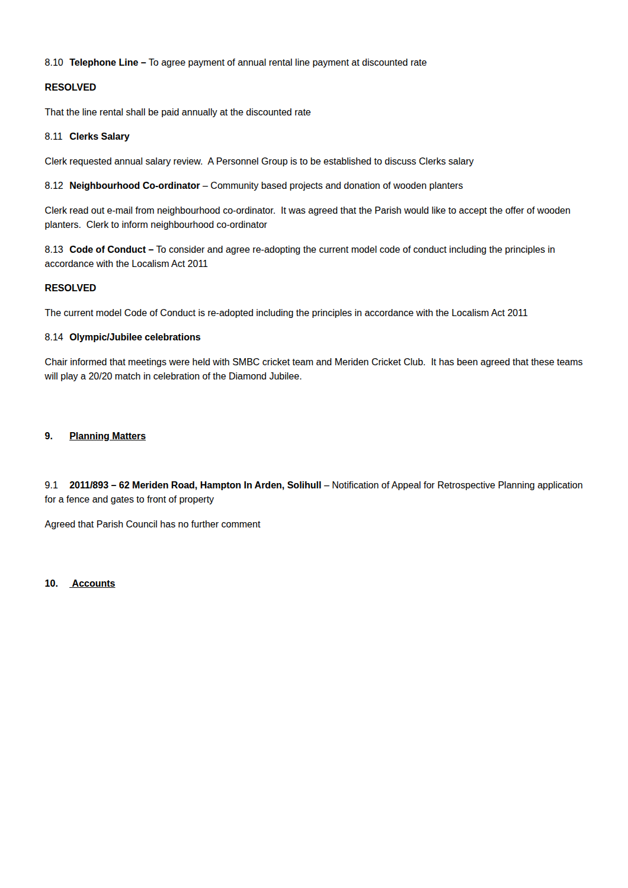8.10 Telephone Line – To agree payment of annual rental line payment at discounted rate
RESOLVED
That the line rental shall be paid annually at the discounted rate
8.11 Clerks Salary
Clerk requested annual salary review. A Personnel Group is to be established to discuss Clerks salary
8.12 Neighbourhood Co-ordinator – Community based projects and donation of wooden planters
Clerk read out e-mail from neighbourhood co-ordinator. It was agreed that the Parish would like to accept the offer of wooden planters. Clerk to inform neighbourhood co-ordinator
8.13 Code of Conduct – To consider and agree re-adopting the current model code of conduct including the principles in accordance with the Localism Act 2011
RESOLVED
The current model Code of Conduct is re-adopted including the principles in accordance with the Localism Act 2011
8.14 Olympic/Jubilee celebrations
Chair informed that meetings were held with SMBC cricket team and Meriden Cricket Club. It has been agreed that these teams will play a 20/20 match in celebration of the Diamond Jubilee.
9. Planning Matters
9.12011/893 – 62 Meriden Road, Hampton In Arden, Solihull – Notification of Appeal for Retrospective Planning application for a fence and gates to front of property
Agreed that Parish Council has no further comment
10. Accounts